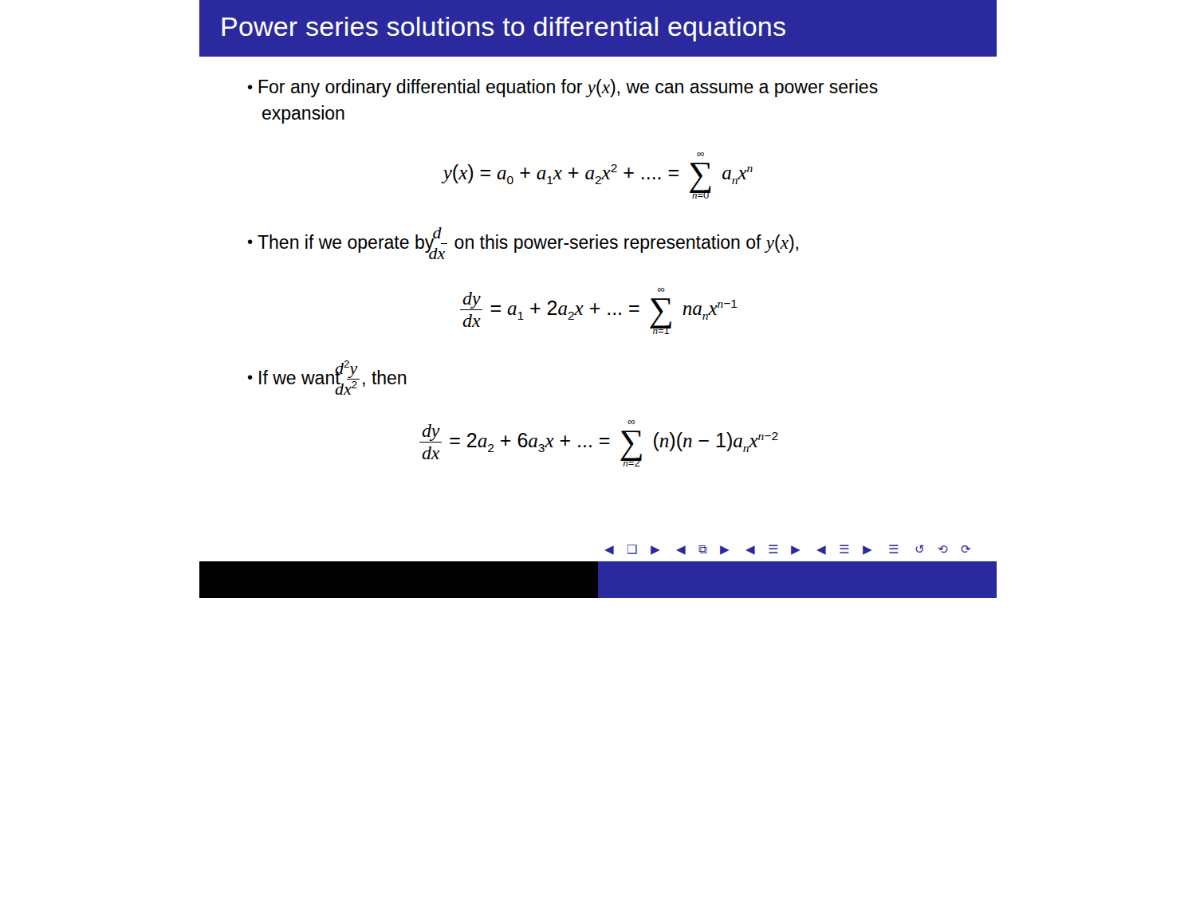Power series solutions to differential equations
•For any ordinary differential equation for y(x), we can assume a power series expansion
y(x) = a0 + a1x + a2x2 + .... = ∞∑n=0 anxn
•Then if we operate by ddx on this power-series representation of y(x),
dy dx = a1 + 2a2x + ... = ∞∑n=1 nanxn−1
•If we want d2y dx2, then
dy dx = 2a2 + 6a3x + ... = ∞∑n=2 (n)(n − 1)anxn−2
◀ ❑ ▶◀ ⧉ ▶◀ ☰ ▶◀ ☰ ▶☰↺ ⟲ ⟳